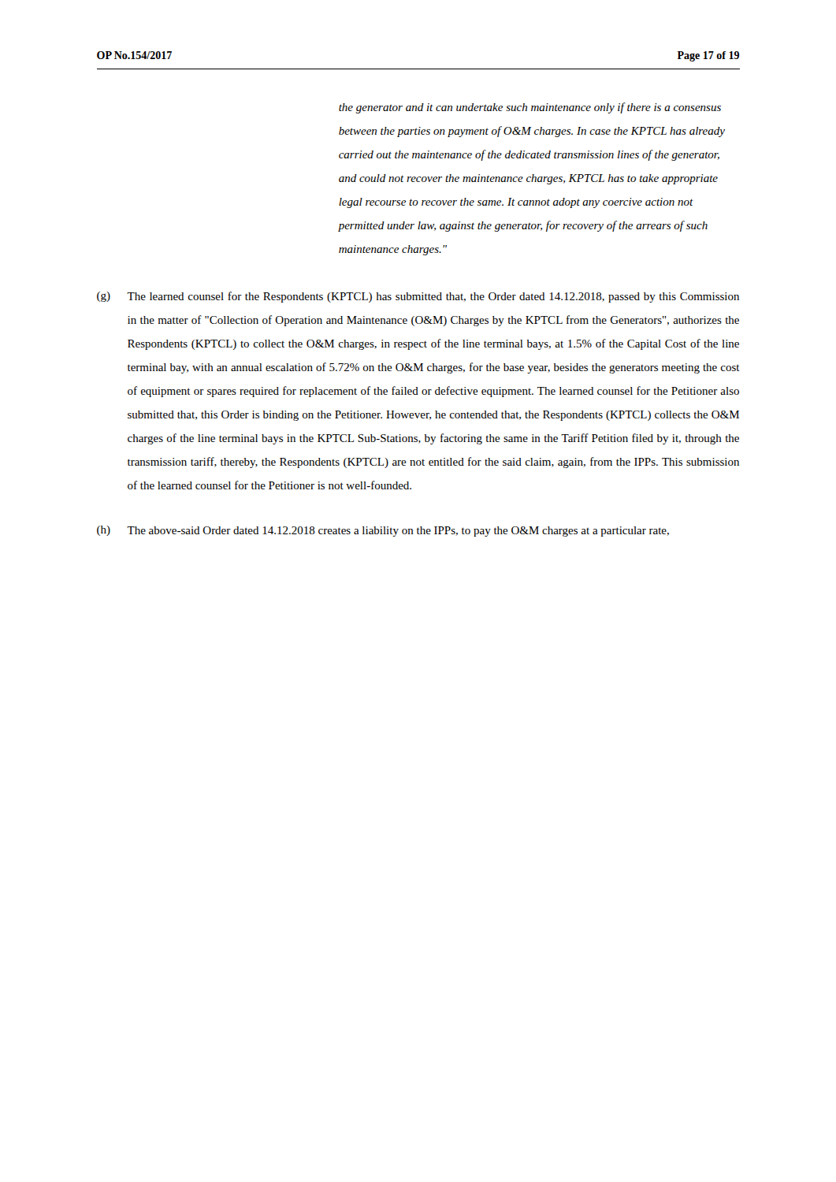OP No.154/2017 Page 17 of 19
the generator and it can undertake such maintenance only if there is a consensus between the parties on payment of O&M charges. In case the KPTCL has already carried out the maintenance of the dedicated transmission lines of the generator, and could not recover the maintenance charges, KPTCL has to take appropriate legal recourse to recover the same. It cannot adopt any coercive action not permitted under law, against the generator, for recovery of the arrears of such maintenance charges."
(g)
The learned counsel for the Respondents (KPTCL) has submitted that, the Order dated 14.12.2018, passed by this Commission in the matter of "Collection of Operation and Maintenance (O&M) Charges by the KPTCL from the Generators", authorizes the Respondents (KPTCL) to collect the O&M charges, in respect of the line terminal bays, at 1.5% of the Capital Cost of the line terminal bay, with an annual escalation of 5.72% on the O&M charges, for the base year, besides the generators meeting the cost of equipment or spares required for replacement of the failed or defective equipment. The learned counsel for the Petitioner also submitted that, this Order is binding on the Petitioner. However, he contended that, the Respondents (KPTCL) collects the O&M charges of the line terminal bays in the KPTCL Sub-Stations, by factoring the same in the Tariff Petition filed by it, through the transmission tariff, thereby, the Respondents (KPTCL) are not entitled for the said claim, again, from the IPPs. This submission of the learned counsel for the Petitioner is not well-founded.
(h)
The above-said Order dated 14.12.2018 creates a liability on the IPPs, to pay the O&M charges at a particular rate,